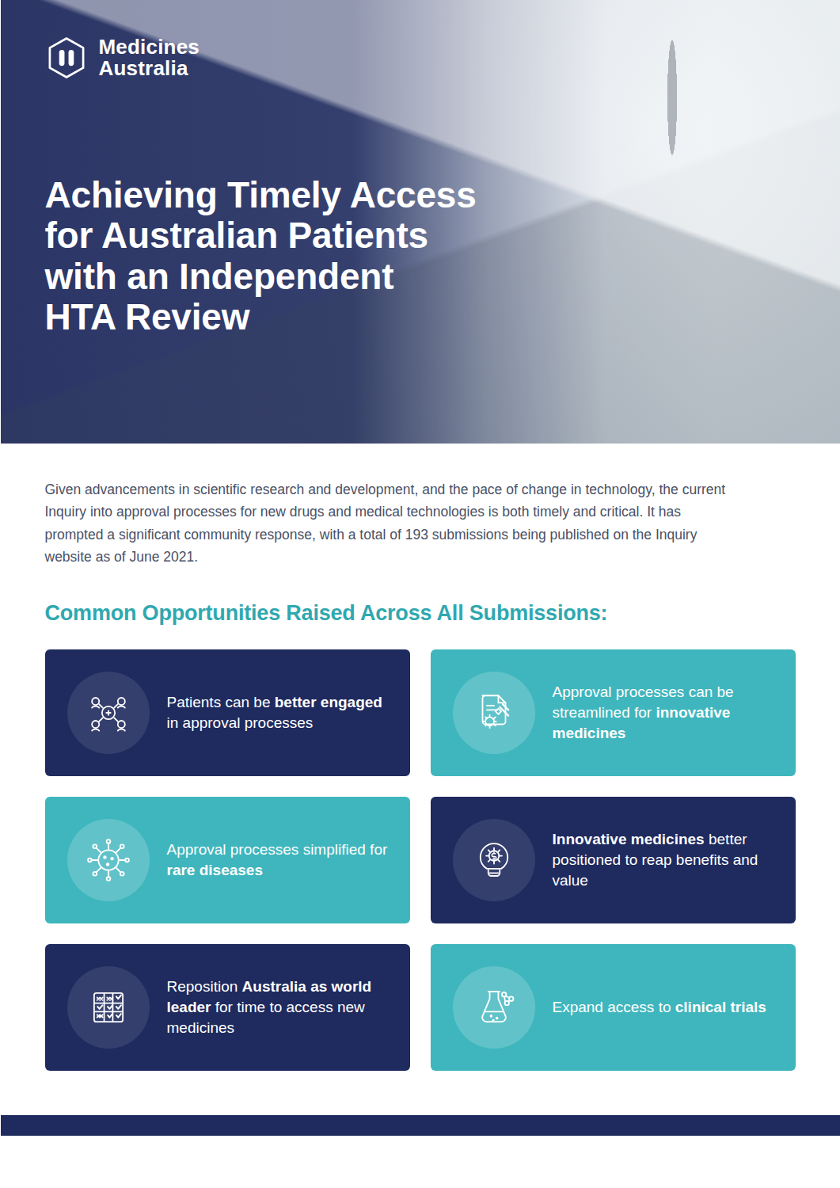Medicines Australia
Achieving Timely Access
for Australian Patients
with an Independent
HTA Review
Given advancements in scientific research and development, and the pace of change in technology, the current Inquiry into approval processes for new drugs and medical technologies is both timely and critical. It has prompted a significant community response, with a total of 193 submissions being published on the Inquiry website as of June 2021.
Common Opportunities Raised Across All Submissions:
Patients can be better engaged in approval processes
Approval processes can be streamlined for innovative medicines
Approval processes simplified for rare diseases
Innovative medicines better positioned to reap benefits and value
Reposition Australia as world leader for time to access new medicines
Expand access to clinical trials